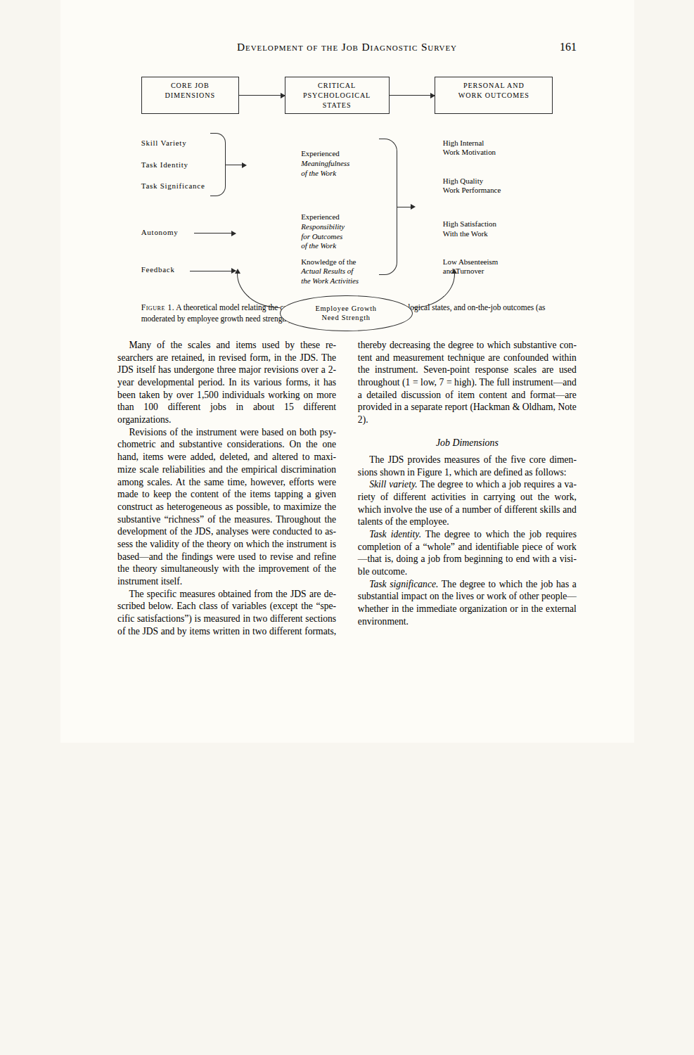Development of the Job Diagnostic Survey 161
Core Job
Dimensions
Critical
Psychological
States
Personal and
Work Outcomes
Skill Variety
Task Identity
Task Significance
Autonomy
Feedback
Experienced
Meaningfulness
of the Work
Experienced
Responsibility
for Outcomes
of the Work
Knowledge of the
Actual Results of
the Work Activities
High Internal
Work Motivation
High Quality
Work Performance
High Satisfaction
With the Work
Low Absenteeism
and Turnover
Employee Growth
Need Strength
Figure 1. A theoretical model relating the core job dimensions, the critical psychological states, and on-the-job outcomes (as moderated by employee growth need strength).
Many of the scales and items used by these researchers are retained, in revised form, in the JDS. The JDS itself has undergone three major revisions over a 2-year developmental period. In its various forms, it has been taken by over 1,500 individuals working on more than 100 different jobs in about 15 different organizations.
Revisions of the instrument were based on both psychometric and substantive considerations. On the one hand, items were added, deleted, and altered to maximize scale reliabilities and the empirical discrimination among scales. At the same time, however, efforts were made to keep the content of the items tapping a given construct as heterogeneous as possible, to maximize the substantive “richness” of the measures. Throughout the development of the JDS, analyses were conducted to assess the validity of the theory on which the instrument is based—and the findings were used to revise and refine the theory simultaneously with the improvement of the instrument itself.
The specific measures obtained from the JDS are described below. Each class of variables (except the “specific satisfactions”) is measured in two different sections of the JDS and by items written in two different formats, thereby decreasing the degree to which substantive content and measurement technique are confounded within the instrument. Seven-point response scales are used throughout (1 = low, 7 = high). The full instrument—and a detailed discussion of item content and format—are provided in a separate report (Hackman & Oldham, Note 2).
Job Dimensions
The JDS provides measures of the five core dimensions shown in Figure 1, which are defined as follows:
Skill variety. The degree to which a job requires a variety of different activities in carrying out the work, which involve the use of a number of different skills and talents of the employee.
Task identity. The degree to which the job requires completion of a “whole” and identifiable piece of work—that is, doing a job from beginning to end with a visible outcome.
Task significance. The degree to which the job has a substantial impact on the lives or work of other people—whether in the immediate organization or in the external environment.